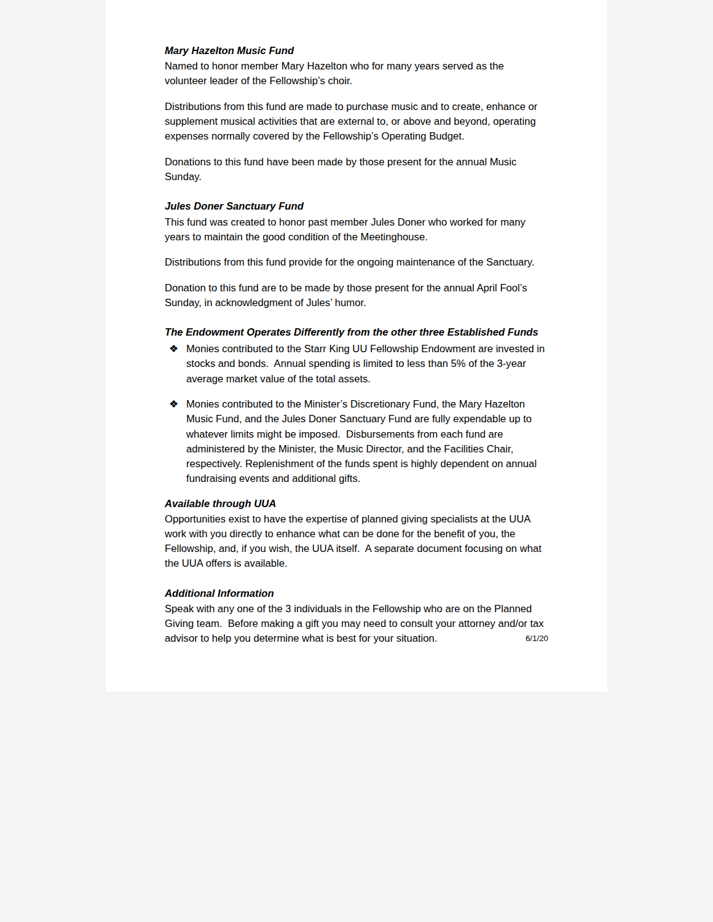Mary Hazelton Music Fund
Named to honor member Mary Hazelton who for many years served as the volunteer leader of the Fellowship’s choir.
Distributions from this fund are made to purchase music and to create, enhance or supplement musical activities that are external to, or above and beyond, operating expenses normally covered by the Fellowship’s Operating Budget.
Donations to this fund have been made by those present for the annual Music Sunday.
Jules Doner Sanctuary Fund
This fund was created to honor past member Jules Doner who worked for many years to maintain the good condition of the Meetinghouse.
Distributions from this fund provide for the ongoing maintenance of the Sanctuary.
Donation to this fund are to be made by those present for the annual April Fool’s Sunday, in acknowledgment of Jules’ humor.
The Endowment Operates Differently from the other three Established Funds
Monies contributed to the Starr King UU Fellowship Endowment are invested in stocks and bonds. Annual spending is limited to less than 5% of the 3-year average market value of the total assets.
Monies contributed to the Minister’s Discretionary Fund, the Mary Hazelton Music Fund, and the Jules Doner Sanctuary Fund are fully expendable up to whatever limits might be imposed. Disbursements from each fund are administered by the Minister, the Music Director, and the Facilities Chair, respectively. Replenishment of the funds spent is highly dependent on annual fundraising events and additional gifts.
Available through UUA
Opportunities exist to have the expertise of planned giving specialists at the UUA work with you directly to enhance what can be done for the benefit of you, the Fellowship, and, if you wish, the UUA itself. A separate document focusing on what the UUA offers is available.
Additional Information
Speak with any one of the 3 individuals in the Fellowship who are on the Planned Giving team. Before making a gift you may need to consult your attorney and/or tax advisor to help you determine what is best for your situation.6/1/20